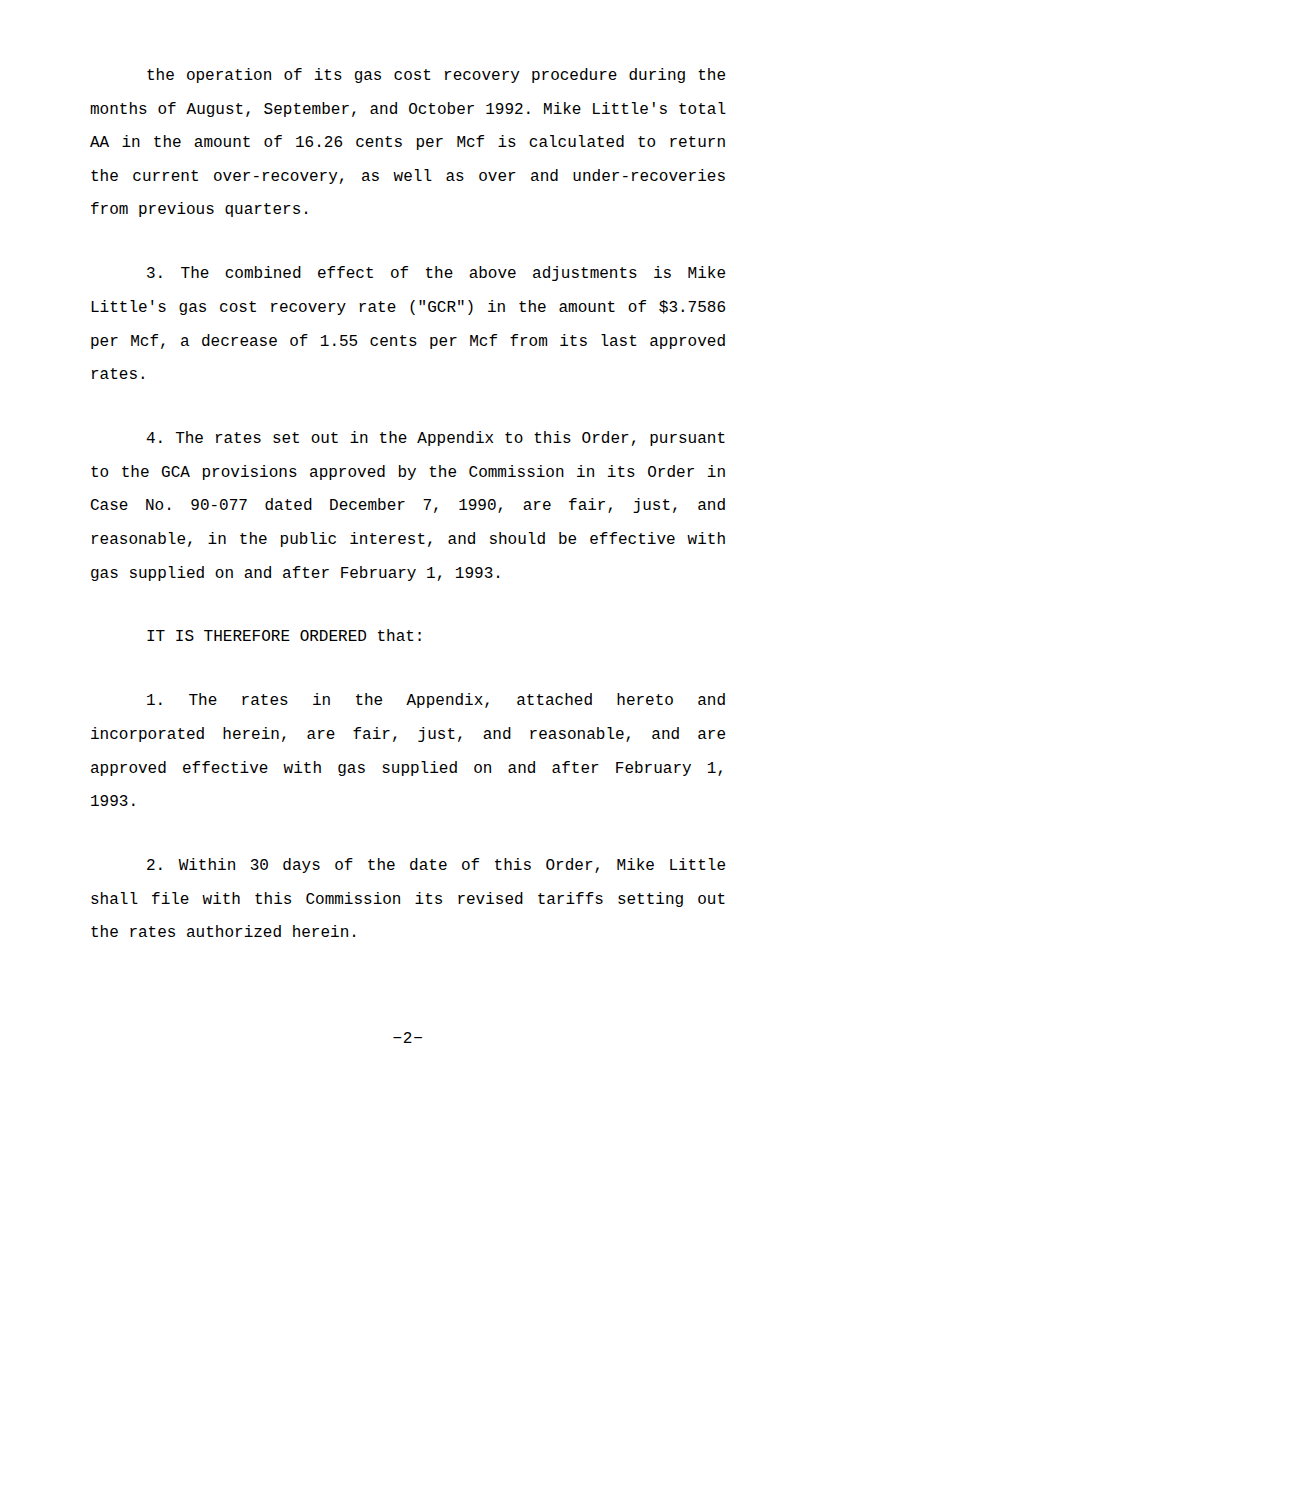the operation of its gas cost recovery procedure during the months of August, September, and October 1992. Mike Little's total AA in the amount of 16.26 cents per Mcf is calculated to return the current over-recovery, as well as over and under-recoveries from previous quarters.
3. The combined effect of the above adjustments is Mike Little's gas cost recovery rate ("GCR") in the amount of $3.7586 per Mcf, a decrease of 1.55 cents per Mcf from its last approved rates.
4. The rates set out in the Appendix to this Order, pursuant to the GCA provisions approved by the Commission in its Order in Case No. 90-077 dated December 7, 1990, are fair, just, and reasonable, in the public interest, and should be effective with gas supplied on and after February 1, 1993.
IT IS THEREFORE ORDERED that:
1. The rates in the Appendix, attached hereto and incorporated herein, are fair, just, and reasonable, and are approved effective with gas supplied on and after February 1, 1993.
2. Within 30 days of the date of this Order, Mike Little shall file with this Commission its revised tariffs setting out the rates authorized herein.
−2−